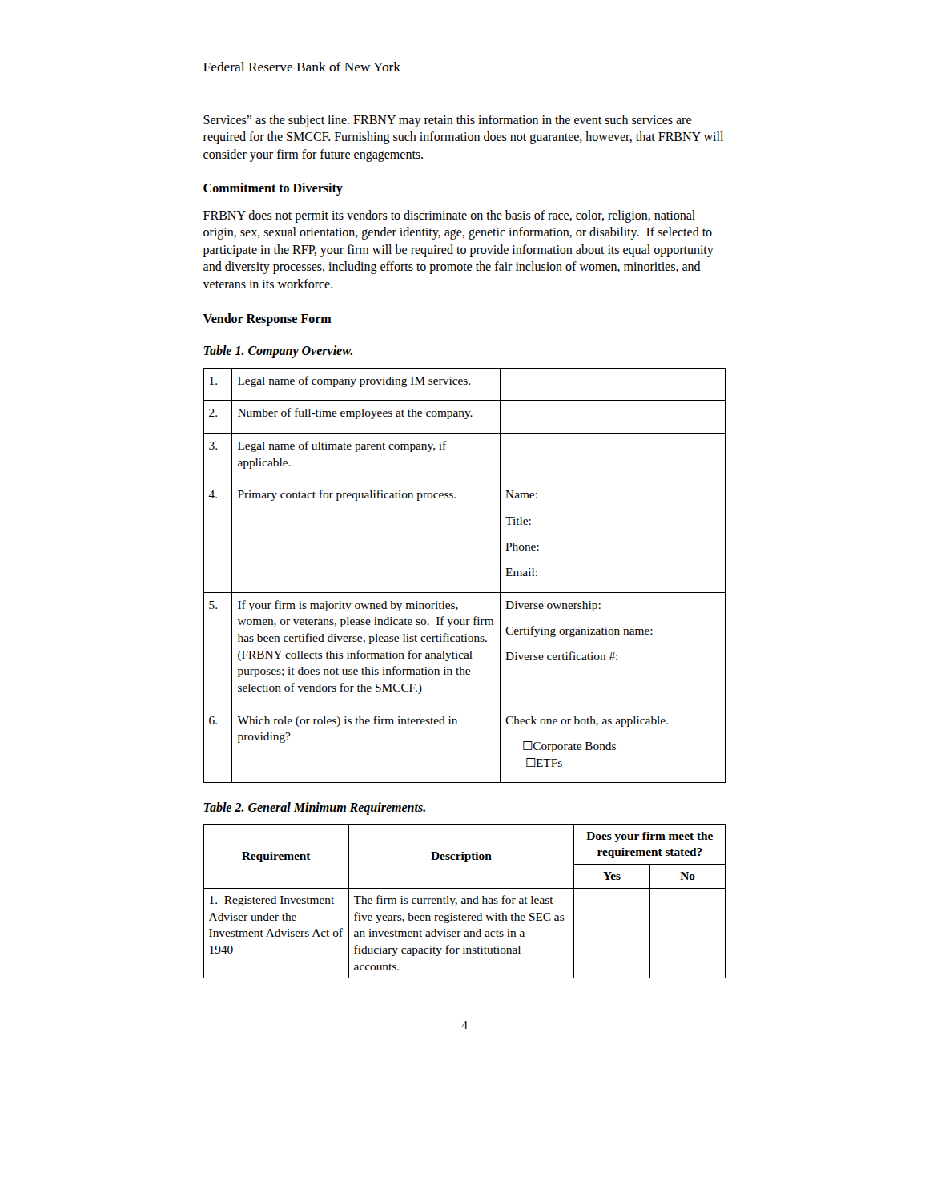Federal Reserve Bank of New York
Services” as the subject line. FRBNY may retain this information in the event such services are required for the SMCCF. Furnishing such information does not guarantee, however, that FRBNY will consider your firm for future engagements.
Commitment to Diversity
FRBNY does not permit its vendors to discriminate on the basis of race, color, religion, national origin, sex, sexual orientation, gender identity, age, genetic information, or disability. If selected to participate in the RFP, your firm will be required to provide information about its equal opportunity and diversity processes, including efforts to promote the fair inclusion of women, minorities, and veterans in its workforce.
Vendor Response Form
Table 1. Company Overview.
| 1. | Legal name of company providing IM services. | |
| 2. | Number of full-time employees at the company. | |
| 3. | Legal name of ultimate parent company, if applicable. | |
| 4. | Primary contact for prequalification process. | Name: Title: Phone: Email: |
| 5. | If your firm is majority owned by minorities, women, or veterans, please indicate so. If your firm has been certified diverse, please list certifications. (FRBNY collects this information for analytical purposes; it does not use this information in the selection of vendors for the SMCCF.) | Diverse ownership: Certifying organization name: Diverse certification #: |
| 6. | Which role (or roles) is the firm interested in providing? | Check one or both, as applicable. ☐Corporate Bonds ☐ETFs |
Table 2. General Minimum Requirements.
| Requirement | Description | Does your firm meet the requirement stated? |
| --- | --- | --- |
| Yes | No |
| 1. Registered Investment Adviser under the Investment Advisers Act of 1940 | The firm is currently, and has for at least five years, been registered with the SEC as an investment adviser and acts in a fiduciary capacity for institutional accounts. | | |
4